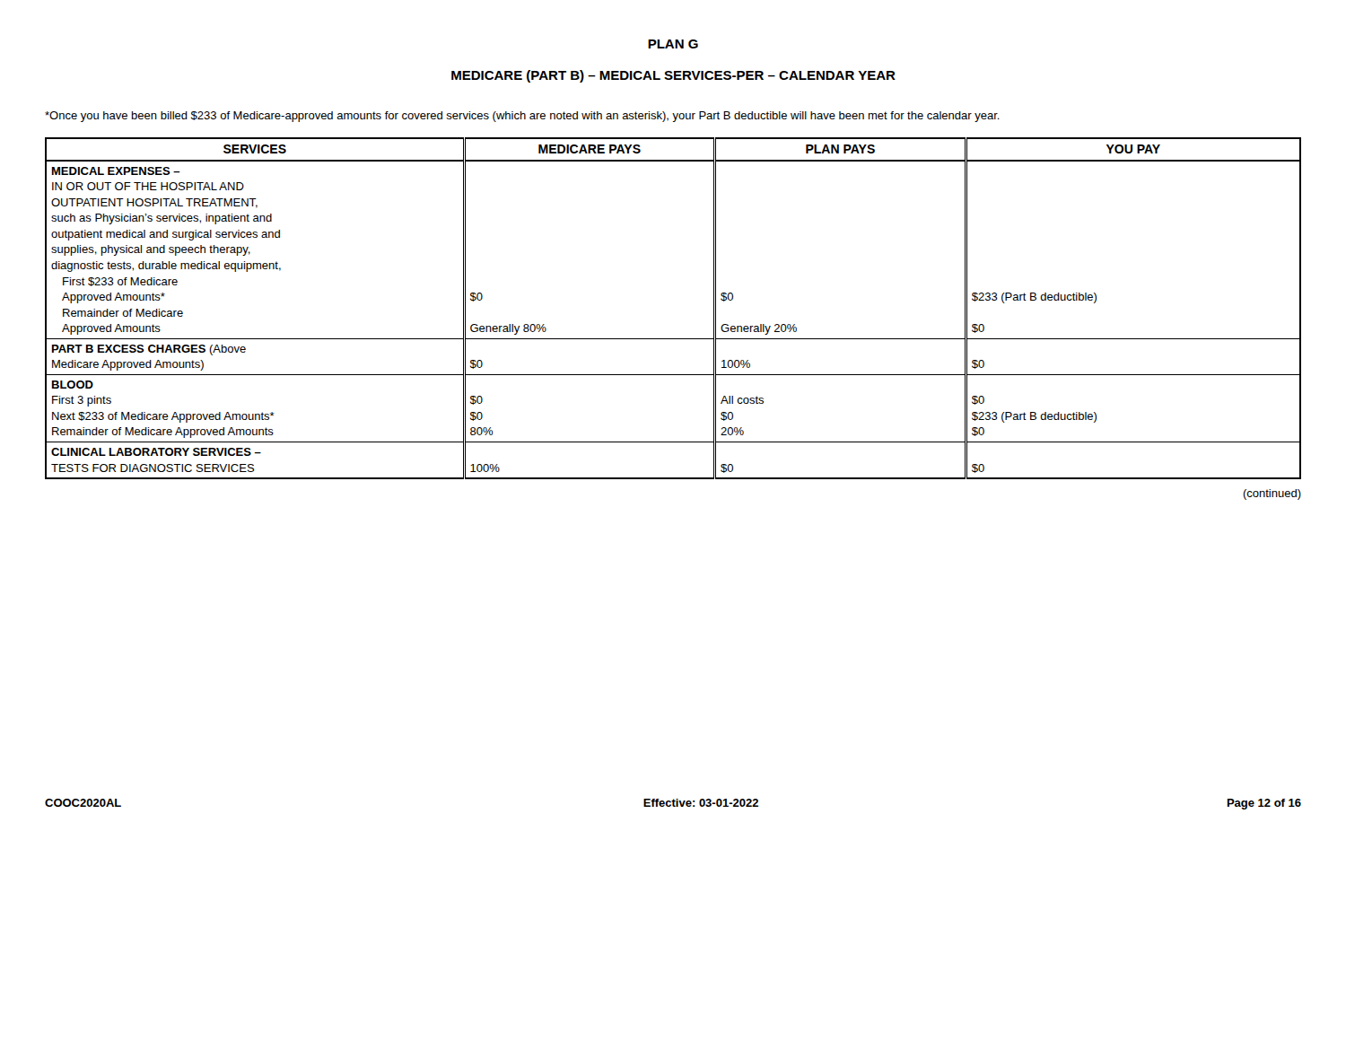PLAN G
MEDICARE (PART B) – MEDICAL SERVICES-PER – CALENDAR YEAR
*Once you have been billed $233 of Medicare-approved amounts for covered services (which are noted with an asterisk), your Part B deductible will have been met for the calendar year.
| SERVICES | MEDICARE PAYS | PLAN PAYS | YOU PAY |
| --- | --- | --- | --- |
| MEDICAL EXPENSES – IN OR OUT OF THE HOSPITAL AND OUTPATIENT HOSPITAL TREATMENT, such as Physician’s services, inpatient and outpatient medical and surgical services and supplies, physical and speech therapy, diagnostic tests, durable medical equipment, First $233 of Medicare Approved Amounts* Remainder of Medicare Approved Amounts | $0 Generally 80% | $0 Generally 20% | $233 (Part B deductible) $0 |
| PART B EXCESS CHARGES (Above Medicare Approved Amounts) | $0 | 100% | $0 |
| BLOOD First 3 pints Next $233 of Medicare Approved Amounts* Remainder of Medicare Approved Amounts | $0 $0 80% | All costs $0 20% | $0 $233 (Part B deductible) $0 |
| CLINICAL LABORATORY SERVICES – TESTS FOR DIAGNOSTIC SERVICES | 100% | $0 | $0 |
(continued)
COOC2020AL Effective: 03-01-2022 Page 12 of 16